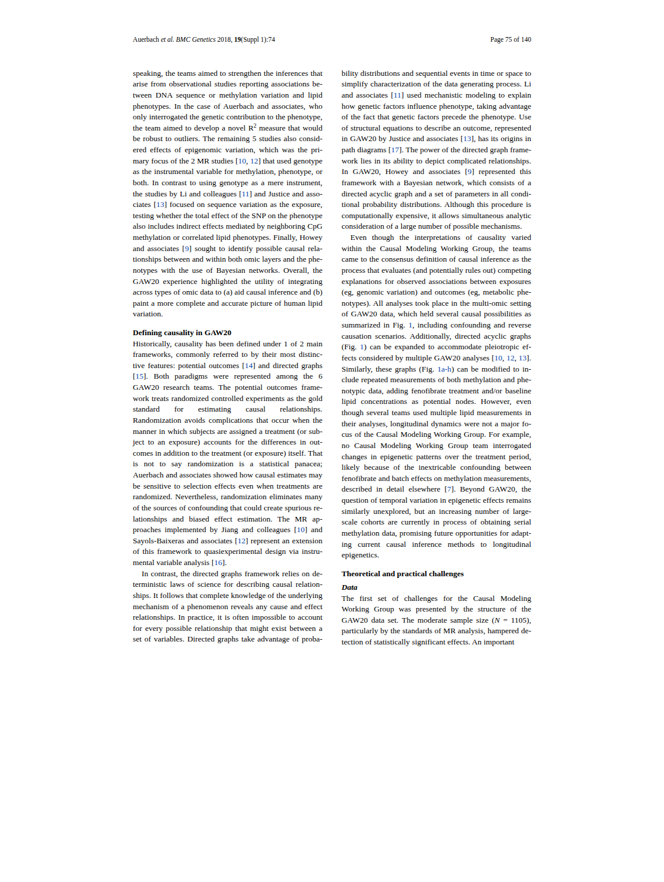Auerbach et al. BMC Genetics 2018, 19(Suppl 1):74
Page 75 of 140
speaking, the teams aimed to strengthen the inferences that arise from observational studies reporting associations between DNA sequence or methylation variation and lipid phenotypes. In the case of Auerbach and associates, who only interrogated the genetic contribution to the phenotype, the team aimed to develop a novel R2 measure that would be robust to outliers. The remaining 5 studies also considered effects of epigenomic variation, which was the primary focus of the 2 MR studies [10, 12] that used genotype as the instrumental variable for methylation, phenotype, or both. In contrast to using genotype as a mere instrument, the studies by Li and colleagues [11] and Justice and associates [13] focused on sequence variation as the exposure, testing whether the total effect of the SNP on the phenotype also includes indirect effects mediated by neighboring CpG methylation or correlated lipid phenotypes. Finally, Howey and associates [9] sought to identify possible causal relationships between and within both omic layers and the phenotypes with the use of Bayesian networks. Overall, the GAW20 experience highlighted the utility of integrating across types of omic data to (a) aid causal inference and (b) paint a more complete and accurate picture of human lipid variation.
Defining causality in GAW20
Historically, causality has been defined under 1 of 2 main frameworks, commonly referred to by their most distinctive features: potential outcomes [14] and directed graphs [15]. Both paradigms were represented among the 6 GAW20 research teams. The potential outcomes framework treats randomized controlled experiments as the gold standard for estimating causal relationships. Randomization avoids complications that occur when the manner in which subjects are assigned a treatment (or subject to an exposure) accounts for the differences in outcomes in addition to the treatment (or exposure) itself. That is not to say randomization is a statistical panacea; Auerbach and associates showed how causal estimates may be sensitive to selection effects even when treatments are randomized. Nevertheless, randomization eliminates many of the sources of confounding that could create spurious relationships and biased effect estimation. The MR approaches implemented by Jiang and colleagues [10] and Sayols-Baixeras and associates [12] represent an extension of this framework to quasiexperimental design via instrumental variable analysis [16].
In contrast, the directed graphs framework relies on deterministic laws of science for describing causal relationships. It follows that complete knowledge of the underlying mechanism of a phenomenon reveals any cause and effect relationships. In practice, it is often impossible to account for every possible relationship that might exist between a set of variables. Directed graphs take advantage of probability distributions and sequential events in time or space to simplify characterization of the data generating process. Li and associates [11] used mechanistic modeling to explain how genetic factors influence phenotype, taking advantage of the fact that genetic factors precede the phenotype. Use of structural equations to describe an outcome, represented in GAW20 by Justice and associates [13], has its origins in path diagrams [17]. The power of the directed graph framework lies in its ability to depict complicated relationships. In GAW20, Howey and associates [9] represented this framework with a Bayesian network, which consists of a directed acyclic graph and a set of parameters in all conditional probability distributions. Although this procedure is computationally expensive, it allows simultaneous analytic consideration of a large number of possible mechanisms.
Even though the interpretations of causality varied within the Causal Modeling Working Group, the teams came to the consensus definition of causal inference as the process that evaluates (and potentially rules out) competing explanations for observed associations between exposures (eg, genomic variation) and outcomes (eg, metabolic phenotypes). All analyses took place in the multi-omic setting of GAW20 data, which held several causal possibilities as summarized in Fig. 1, including confounding and reverse causation scenarios. Additionally, directed acyclic graphs (Fig. 1) can be expanded to accommodate pleiotropic effects considered by multiple GAW20 analyses [10, 12, 13]. Similarly, these graphs (Fig. 1a-h) can be modified to include repeated measurements of both methylation and phenotypic data, adding fenofibrate treatment and/or baseline lipid concentrations as potential nodes. However, even though several teams used multiple lipid measurements in their analyses, longitudinal dynamics were not a major focus of the Causal Modeling Working Group. For example, no Causal Modeling Working Group team interrogated changes in epigenetic patterns over the treatment period, likely because of the inextricable confounding between fenofibrate and batch effects on methylation measurements, described in detail elsewhere [7]. Beyond GAW20, the question of temporal variation in epigenetic effects remains similarly unexplored, but an increasing number of large-scale cohorts are currently in process of obtaining serial methylation data, promising future opportunities for adapting current causal inference methods to longitudinal epigenetics.
Theoretical and practical challenges
Data
The first set of challenges for the Causal Modeling Working Group was presented by the structure of the GAW20 data set. The moderate sample size (N = 1105), particularly by the standards of MR analysis, hampered detection of statistically significant effects. An important